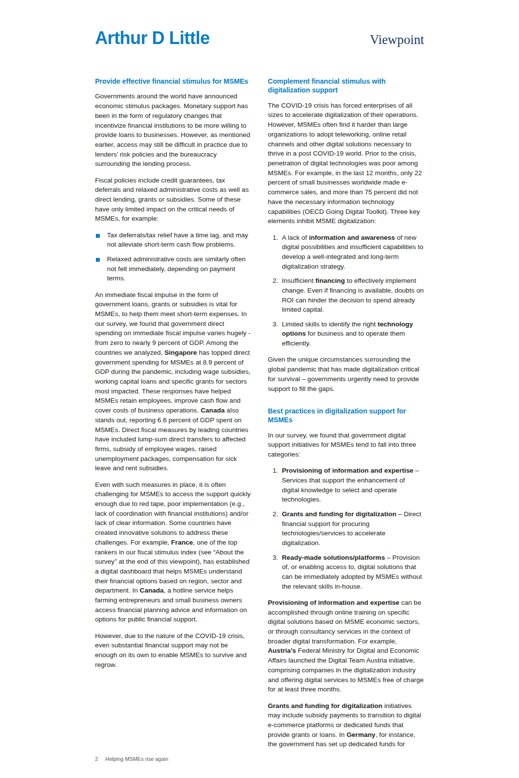Arthur D Little
Viewpoint
Provide effective financial stimulus for MSMEs
Governments around the world have announced economic stimulus packages. Monetary support has been in the form of regulatory changes that incentivize financial institutions to be more willing to provide loans to businesses. However, as mentioned earlier, access may still be difficult in practice due to lenders’ risk policies and the bureaucracy surrounding the lending process.
Fiscal policies include credit guarantees, tax deferrals and relaxed administrative costs as well as direct lending, grants or subsidies. Some of these have only limited impact on the critical needs of MSMEs, for example:
Tax deferrals/tax relief have a time lag, and may not alleviate short-term cash flow problems.
Relaxed administrative costs are similarly often not felt immediately, depending on payment terms.
An immediate fiscal impulse in the form of government loans, grants or subsidies is vital for MSMEs, to help them meet short-term expenses. In our survey, we found that government direct spending on immediate fiscal impulse varies hugely - from zero to nearly 9 percent of GDP. Among the countries we analyzed, Singapore has topped direct government spending for MSMEs at 8.9 percent of GDP during the pandemic, including wage subsidies, working capital loans and specific grants for sectors most impacted. These responses have helped MSMEs retain employees, improve cash flow and cover costs of business operations. Canada also stands out, reporting 6.6 percent of GDP spent on MSMEs. Direct fiscal measures by leading countries have included lump-sum direct transfers to affected firms, subsidy of employee wages, raised unemployment packages, compensation for sick leave and rent subsidies.
Even with such measures in place, it is often challenging for MSMEs to access the support quickly enough due to red tape, poor implementation (e.g., lack of coordination with financial institutions) and/or lack of clear information. Some countries have created innovative solutions to address these challenges. For example, France, one of the top rankers in our fiscal stimulus index (see “About the survey” at the end of this viewpoint), has established a digital dashboard that helps MSMEs understand their financial options based on region, sector and department. In Canada, a hotline service helps farming entrepreneurs and small business owners access financial planning advice and information on options for public financial support.
However, due to the nature of the COVID-19 crisis, even substantial financial support may not be enough on its own to enable MSMEs to survive and regrow.
Complement financial stimulus with digitalization support
The COVID-19 crisis has forced enterprises of all sizes to accelerate digitalization of their operations. However, MSMEs often find it harder than large organizations to adopt teleworking, online retail channels and other digital solutions necessary to thrive in a post COVID-19 world. Prior to the crisis, penetration of digital technologies was poor among MSMEs. For example, in the last 12 months, only 22 percent of small businesses worldwide made e-commerce sales, and more than 75 percent did not have the necessary information technology capabilities (OECD Going Digital Toolkit). Three key elements inhibit MSME digitalization:
A lack of information and awareness of new digital possibilities and insufficient capabilities to develop a well-integrated and long-term digitalization strategy.
Insufficient financing to effectively implement change. Even if financing is available, doubts on ROI can hinder the decision to spend already limited capital.
Limited skills to identify the right technology options for business and to operate them efficiently.
Given the unique circumstances surrounding the global pandemic that has made digitalization critical for survival – governments urgently need to provide support to fill the gaps.
Best practices in digitalization support for MSMEs
In our survey, we found that government digital support initiatives for MSMEs tend to fall into three categories:
Provisioning of information and expertise – Services that support the enhancement of digital knowledge to select and operate technologies.
Grants and funding for digitalization – Direct financial support for procuring technologies/services to accelerate digitalization.
Ready-made solutions/platforms – Provision of, or enabling access to, digital solutions that can be immediately adopted by MSMEs without the relevant skills in-house.
Provisioning of information and expertise can be accomplished through online training on specific digital solutions based on MSME economic sectors, or through consultancy services in the context of broader digital transformation. For example, Austria’s Federal Ministry for Digital and Economic Affairs launched the Digital Team Austria initiative, comprising companies in the digitalization industry and offering digital services to MSMEs free of charge for at least three months.
Grants and funding for digitalization initiatives may include subsidy payments to transition to digital e-commerce platforms or dedicated funds that provide grants or loans. In Germany, for instance, the government has set up dedicated funds for
2 Helping MSMEs rise again